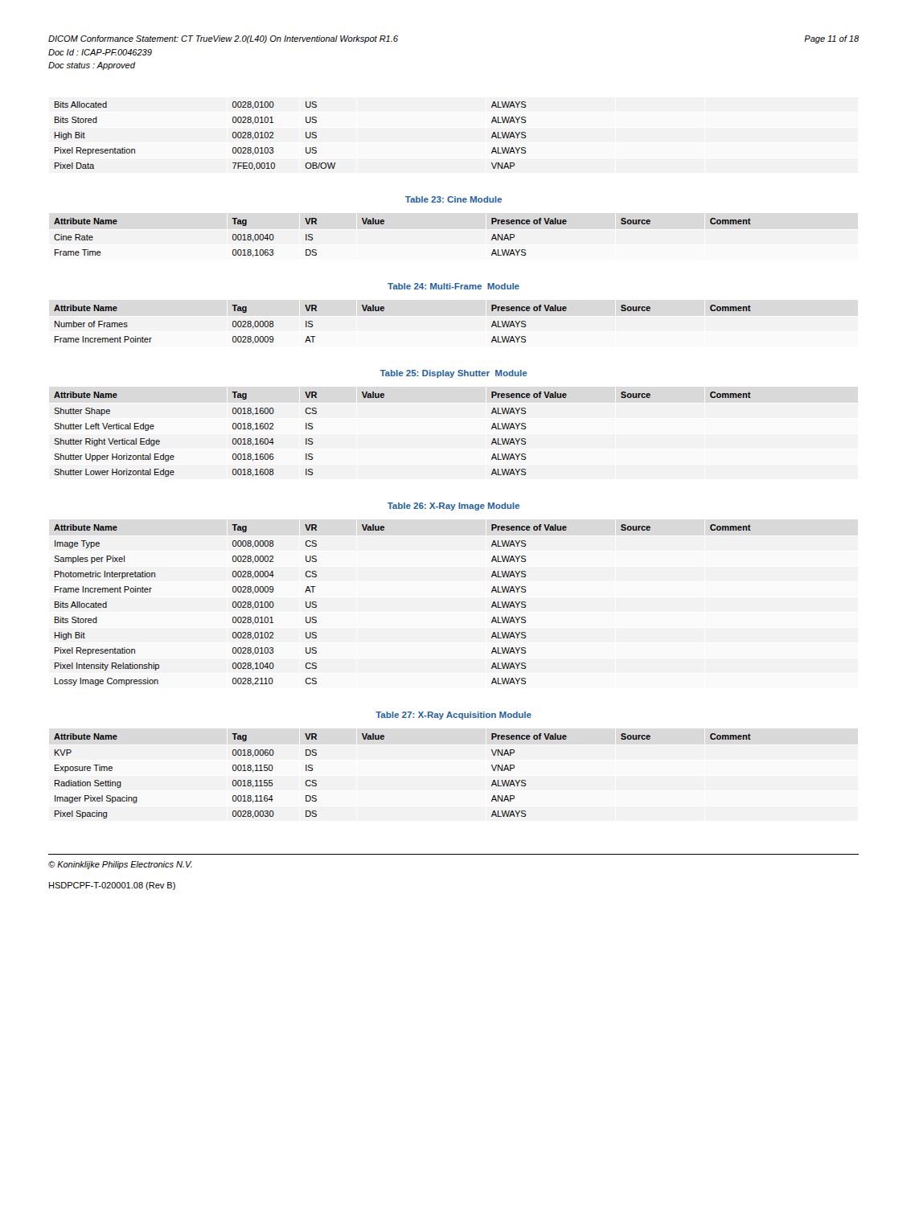DICOM Conformance Statement: CT TrueView 2.0(L40) On Interventional Workspot R1.6 Page 11 of 18
Doc Id : ICAP-PF.0046239
Doc status : Approved
| Bits Allocated | 0028,0100 | US | | ALWAYS | | |
| Bits Stored | 0028,0101 | US | | ALWAYS | | |
| High Bit | 0028,0102 | US | | ALWAYS | | |
| Pixel Representation | 0028,0103 | US | | ALWAYS | | |
| Pixel Data | 7FE0,0010 | OB/OW | | VNAP | | |
Table 23: Cine Module
| Attribute Name | Tag | VR | Value | Presence of Value | Source | Comment |
| --- | --- | --- | --- | --- | --- | --- |
| Cine Rate | 0018,0040 | IS | | ANAP | | |
| Frame Time | 0018,1063 | DS | | ALWAYS | | |
Table 24: Multi-Frame Module
| Attribute Name | Tag | VR | Value | Presence of Value | Source | Comment |
| --- | --- | --- | --- | --- | --- | --- |
| Number of Frames | 0028,0008 | IS | | ALWAYS | | |
| Frame Increment Pointer | 0028,0009 | AT | | ALWAYS | | |
Table 25: Display Shutter Module
| Attribute Name | Tag | VR | Value | Presence of Value | Source | Comment |
| --- | --- | --- | --- | --- | --- | --- |
| Shutter Shape | 0018,1600 | CS | | ALWAYS | | |
| Shutter Left Vertical Edge | 0018,1602 | IS | | ALWAYS | | |
| Shutter Right Vertical Edge | 0018,1604 | IS | | ALWAYS | | |
| Shutter Upper Horizontal Edge | 0018,1606 | IS | | ALWAYS | | |
| Shutter Lower Horizontal Edge | 0018,1608 | IS | | ALWAYS | | |
Table 26: X-Ray Image Module
| Attribute Name | Tag | VR | Value | Presence of Value | Source | Comment |
| --- | --- | --- | --- | --- | --- | --- |
| Image Type | 0008,0008 | CS | | ALWAYS | | |
| Samples per Pixel | 0028,0002 | US | | ALWAYS | | |
| Photometric Interpretation | 0028,0004 | CS | | ALWAYS | | |
| Frame Increment Pointer | 0028,0009 | AT | | ALWAYS | | |
| Bits Allocated | 0028,0100 | US | | ALWAYS | | |
| Bits Stored | 0028,0101 | US | | ALWAYS | | |
| High Bit | 0028,0102 | US | | ALWAYS | | |
| Pixel Representation | 0028,0103 | US | | ALWAYS | | |
| Pixel Intensity Relationship | 0028,1040 | CS | | ALWAYS | | |
| Lossy Image Compression | 0028,2110 | CS | | ALWAYS | | |
Table 27: X-Ray Acquisition Module
| Attribute Name | Tag | VR | Value | Presence of Value | Source | Comment |
| --- | --- | --- | --- | --- | --- | --- |
| KVP | 0018,0060 | DS | | VNAP | | |
| Exposure Time | 0018,1150 | IS | | VNAP | | |
| Radiation Setting | 0018,1155 | CS | | ALWAYS | | |
| Imager Pixel Spacing | 0018,1164 | DS | | ANAP | | |
| Pixel Spacing | 0028,0030 | DS | | ALWAYS | | |
© Koninklijke Philips Electronics N.V.
HSDPCPF-T-020001.08 (Rev B)